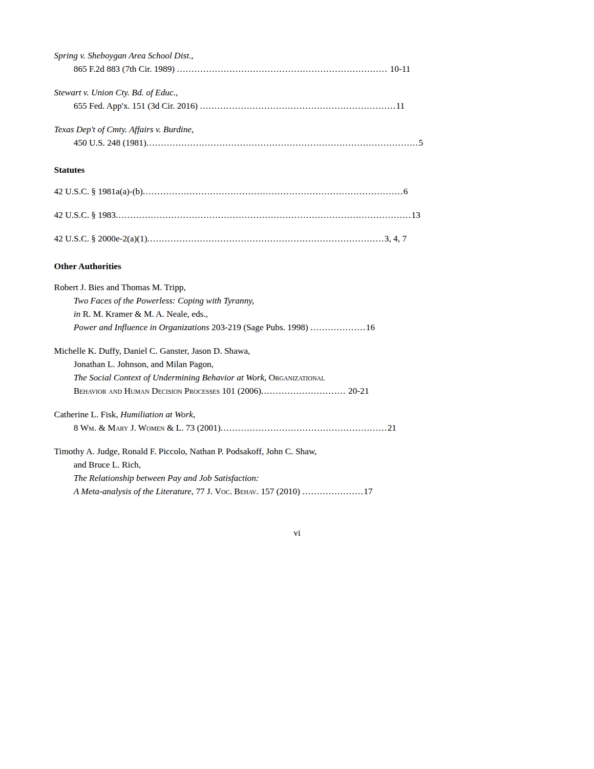Spring v. Sheboygan Area School Dist.,
865 F.2d 883 (7th Cir. 1989) ........................................................................ 10-11
Stewart v. Union Cty. Bd. of Educ.,
655 Fed. App'x. 151 (3d Cir. 2016) ................................................................... 11
Texas Dep't of Cmty. Affairs v. Burdine,
450 U.S. 248 (1981)............................................................................................. 5
Statutes
42 U.S.C. § 1981a(a)-(b)......................................................................................... 6
42 U.S.C. § 1983..................................................................................................... 13
42 U.S.C. § 2000e-2(a)(1)................................................................................. 3, 4, 7
Other Authorities
Robert J. Bies and Thomas M. Tripp,
Two Faces of the Powerless: Coping with Tyranny,
in R. M. Kramer & M. A. Neale, eds.,
Power and Influence in Organizations 203-219 (Sage Pubs. 1998) ................... 16
Michelle K. Duffy, Daniel C. Ganster, Jason D. Shawa,
Jonathan L. Johnson, and Milan Pagon,
The Social Context of Undermining Behavior at Work, Organizational
Behavior and Human Decision Processes 101 (2006)............................. 20-21
Catherine L. Fisk, Humiliation at Work,
8 Wm. & Mary J. Women & L. 73 (2001)......................................................... 21
Timothy A. Judge, Ronald F. Piccolo, Nathan P. Podsakoff, John C. Shaw,
and Bruce L. Rich,
The Relationship between Pay and Job Satisfaction:
A Meta-analysis of the Literature, 77 J. Voc. Behav. 157 (2010) ..................... 17
vi